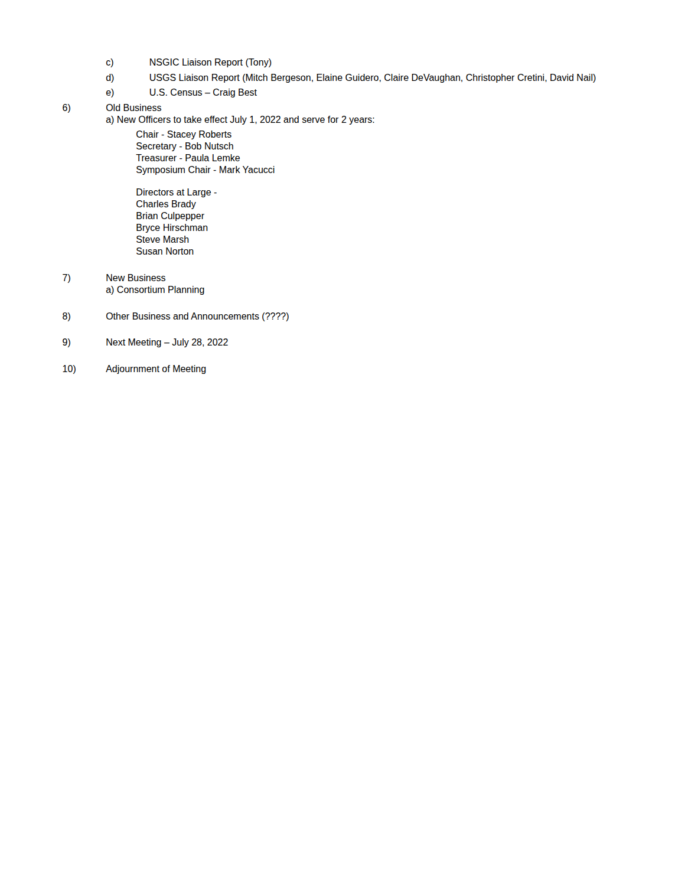c) NSGIC Liaison Report (Tony)
d) USGS Liaison Report (Mitch Bergeson, Elaine Guidero, Claire DeVaughan, Christopher Cretini, David Nail)
e) U.S. Census – Craig Best
6)
Old Business
a) New Officers to take effect July 1, 2022 and serve for 2 years:
Chair - Stacey Roberts
Secretary - Bob Nutsch
Treasurer - Paula Lemke
Symposium Chair - Mark Yacucci
Directors at Large -
Charles Brady
Brian Culpepper
Bryce Hirschman
Steve Marsh
Susan Norton
7)
New Business
a) Consortium Planning
8)
Other Business and Announcements (????)
9)
Next Meeting – July 28, 2022
10)
Adjournment of Meeting